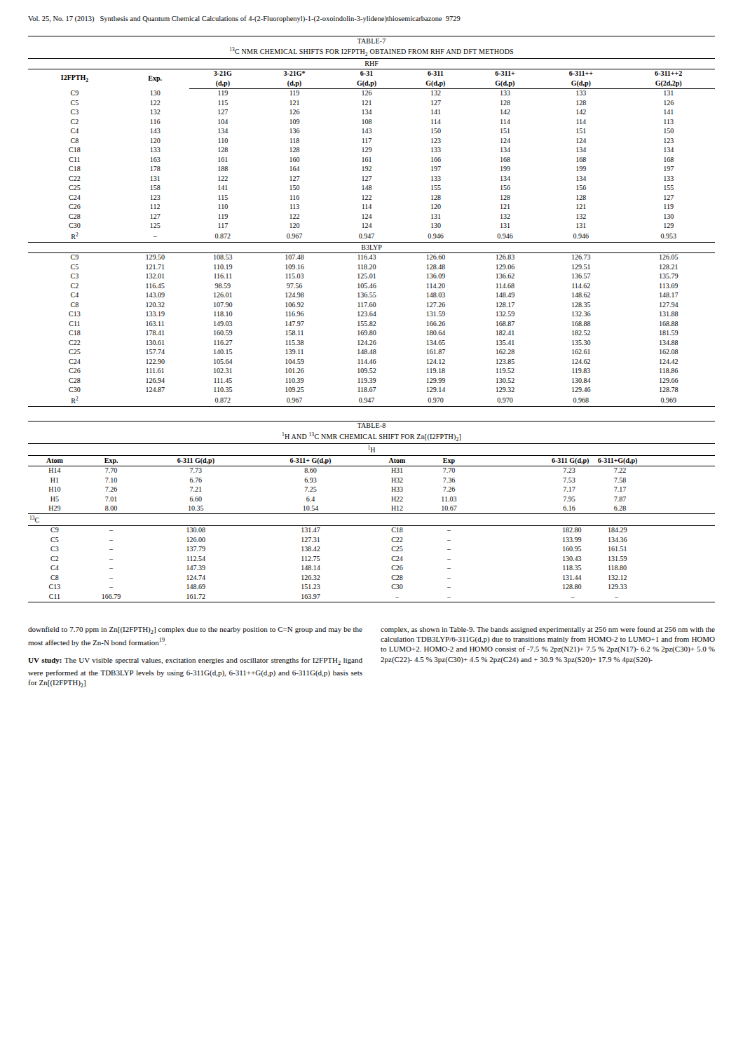Vol. 25, No. 17 (2013) Synthesis and Quantum Chemical Calculations of 4-(2-Fluorophenyl)-1-(2-oxoindolin-3-ylidene)thiosemicarbazone 9729
| TABLE-7 |
| 13 C NMR CHEMICAL SHIFTS FOR I2FPTH 2 OBTAINED FROM RHF AND DFT METHODS |
| RHF |
| I2FPTH 2 | Exp. | 3-21G | 3-21G* | 6-31 | 6-311 | 6-311+ | 6-311++ | 6-311++2 |
| (d,p) | (d,p) | G(d,p) | G(d,p) | G(d,p) | G(d,p) | G(2d,2p) |
| C9 | 130 | 119 | 119 | 126 | 132 | 133 | 133 | 131 |
| C5 | 122 | 115 | 121 | 121 | 127 | 128 | 128 | 126 |
| C3 | 132 | 127 | 126 | 134 | 141 | 142 | 142 | 141 |
| C2 | 116 | 104 | 109 | 108 | 114 | 114 | 114 | 113 |
| C4 | 143 | 134 | 136 | 143 | 150 | 151 | 151 | 150 |
| C8 | 120 | 110 | 118 | 117 | 123 | 124 | 124 | 123 |
| C18 | 133 | 128 | 128 | 129 | 133 | 134 | 134 | 134 |
| C11 | 163 | 161 | 160 | 161 | 166 | 168 | 168 | 168 |
| C18 | 178 | 188 | 164 | 192 | 197 | 199 | 199 | 197 |
| C22 | 131 | 122 | 127 | 127 | 133 | 134 | 134 | 133 |
| C25 | 158 | 141 | 150 | 148 | 155 | 156 | 156 | 155 |
| C24 | 123 | 115 | 116 | 122 | 128 | 128 | 128 | 127 |
| C26 | 112 | 110 | 113 | 114 | 120 | 121 | 121 | 119 |
| C28 | 127 | 119 | 122 | 124 | 131 | 132 | 132 | 130 |
| C30 | 125 | 117 | 120 | 124 | 130 | 131 | 131 | 129 |
| R 2 | – | 0.872 | 0.967 | 0.947 | 0.946 | 0.946 | 0.946 | 0.953 |
| B3LYP |
| C9 | 129.50 | 108.53 | 107.48 | 116.43 | 126.60 | 126.83 | 126.73 | 126.05 |
| C5 | 121.71 | 110.19 | 109.16 | 118.20 | 128.48 | 129.06 | 129.51 | 128.21 |
| C3 | 132.01 | 116.11 | 115.03 | 125.01 | 136.09 | 136.62 | 136.57 | 135.79 |
| C2 | 116.45 | 98.59 | 97.56 | 105.46 | 114.20 | 114.68 | 114.62 | 113.69 |
| C4 | 143.09 | 126.01 | 124.98 | 136.55 | 148.03 | 148.49 | 148.62 | 148.17 |
| C8 | 120.32 | 107.90 | 106.92 | 117.60 | 127.26 | 128.17 | 128.35 | 127.94 |
| C13 | 133.19 | 118.10 | 116.96 | 123.64 | 131.59 | 132.59 | 132.36 | 131.88 |
| C11 | 163.11 | 149.03 | 147.97 | 155.82 | 166.26 | 168.87 | 168.88 | 168.88 |
| C18 | 178.41 | 160.59 | 158.11 | 169.80 | 180.64 | 182.41 | 182.52 | 181.59 |
| C22 | 130.61 | 116.27 | 115.38 | 124.26 | 134.65 | 135.41 | 135.30 | 134.88 |
| C25 | 157.74 | 140.15 | 139.11 | 148.48 | 161.87 | 162.28 | 162.61 | 162.08 |
| C24 | 122.90 | 105.64 | 104.59 | 114.46 | 124.12 | 123.85 | 124.62 | 124.42 |
| C26 | 111.61 | 102.31 | 101.26 | 109.52 | 119.18 | 119.52 | 119.83 | 118.86 |
| C28 | 126.94 | 111.45 | 110.39 | 119.39 | 129.99 | 130.52 | 130.84 | 129.66 |
| C30 | 124.87 | 110.35 | 109.25 | 118.67 | 129.14 | 129.32 | 129.46 | 128.78 |
| R 2 | | 0.872 | 0.967 | 0.947 | 0.970 | 0.970 | 0.968 | 0.969 |
| TABLE-8 |
| 1 H AND 13 C NMR CHEMICAL SHIFT FOR Zn[(I2FPTH) 2 ] |
| 1 H |
| Atom | Exp. | 6-311 G(d,p) | 6-311+ G(d,p) | Atom | Exp | 6-311 G(d,p) 6-311+G(d,p) |
| H14 | 7.70 | 7.73 | 8.60 | H31 | 7.70 | 7.23 7.22 |
| H1 | 7.10 | 6.76 | 6.93 | H32 | 7.36 | 7.53 7.58 |
| H10 | 7.26 | 7.21 | 7.25 | H33 | 7.26 | 7.17 7.17 |
| H5 | 7.01 | 6.60 | 6.4 | H22 | 11.03 | 7.95 7.87 |
| H29 | 8.00 | 10.35 | 10.54 | H12 | 10.67 | 6.16 6.28 |
| 13 C |
| C9 | – | 130.08 | 131.47 | C18 | – | 182.80 184.29 |
| C5 | – | 126.00 | 127.31 | C22 | – | 133.99 134.36 |
| C3 | – | 137.79 | 138.42 | C25 | – | 160.95 161.51 |
| C2 | – | 112.54 | 112.75 | C24 | – | 130.43 131.59 |
| C4 | – | 147.39 | 148.14 | C26 | – | 118.35 118.80 |
| C8 | – | 124.74 | 126.32 | C28 | – | 131.44 132.12 |
| C13 | – | 148.69 | 151.23 | C30 | – | 128.80 129.33 |
| C11 | 166.79 | 161.72 | 163.97 | – | – | – – |
downfield to 7.70 ppm in Zn[(I2FPTH)2] complex due to the nearby position to C=N group and may be the most affected by the Zn-N bond formation19.
UV study: The UV visible spectral values, excitation energies and oscillator strengths for I2FPTH2 ligand were performed at the TDB3LYP levels by using 6-311G(d,p), 6-311++G(d,p) and 6-311G(d,p) basis sets for Zn[(I2FPTH)2]
complex, as shown in Table-9. The bands assigned experimentally at 256 nm were found at 256 nm with the calculation TDB3LYP/6-311G(d,p) due to transitions mainly from HOMO-2 to LUMO+1 and from HOMO to LUMO+2. HOMO-2 and HOMO consist of -7.5 % 2pz(N21)+ 7.5 % 2pz(N17)- 6.2 % 2pz(C30)+ 5.0 % 2pz(C22)- 4.5 % 3pz(C30)+ 4.5 % 2pz(C24) and + 30.9 % 3pz(S20)+ 17.9 % 4pz(S20)-